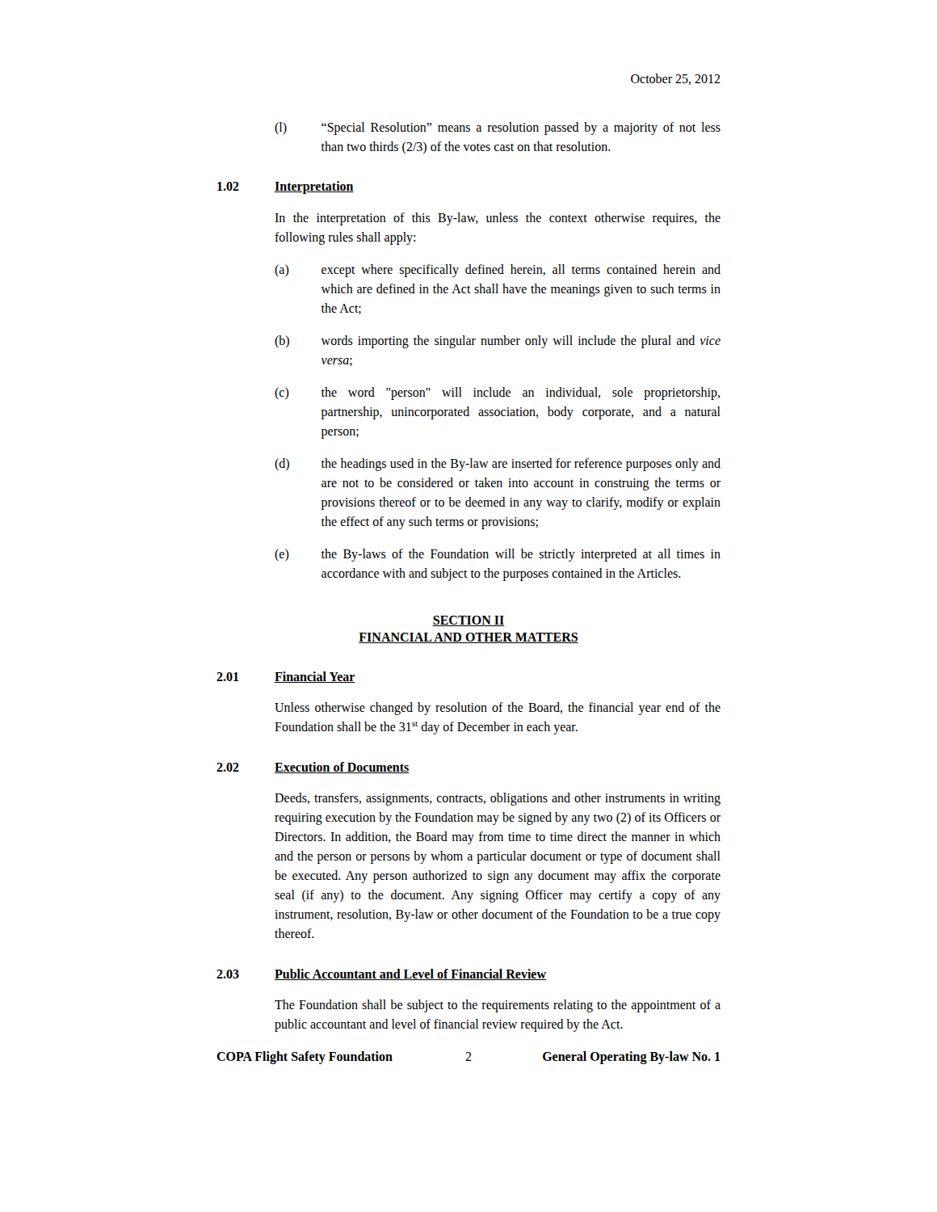October 25, 2012
(l)
“Special Resolution” means a resolution passed by a majority of not less than two thirds (2/3) of the votes cast on that resolution.
1.02
Interpretation
In the interpretation of this By-law, unless the context otherwise requires, the following rules shall apply:
(a)
except where specifically defined herein, all terms contained herein and which are defined in the Act shall have the meanings given to such terms in the Act;
(b)
words importing the singular number only will include the plural and vice versa;
(c)
the word "person" will include an individual, sole proprietorship, partnership, unincorporated association, body corporate, and a natural person;
(d)
the headings used in the By-law are inserted for reference purposes only and are not to be considered or taken into account in construing the terms or provisions thereof or to be deemed in any way to clarify, modify or explain the effect of any such terms or provisions;
(e)
the By-laws of the Foundation will be strictly interpreted at all times in accordance with and subject to the purposes contained in the Articles.
SECTION II FINANCIAL AND OTHER MATTERS
2.01
Financial Year
Unless otherwise changed by resolution of the Board, the financial year end of the Foundation shall be the 31st day of December in each year.
2.02
Execution of Documents
Deeds, transfers, assignments, contracts, obligations and other instruments in writing requiring execution by the Foundation may be signed by any two (2) of its Officers or Directors. In addition, the Board may from time to time direct the manner in which and the person or persons by whom a particular document or type of document shall be executed. Any person authorized to sign any document may affix the corporate seal (if any) to the document. Any signing Officer may certify a copy of any instrument, resolution, By-law or other document of the Foundation to be a true copy thereof.
2.03
Public Accountant and Level of Financial Review
The Foundation shall be subject to the requirements relating to the appointment of a public accountant and level of financial review required by the Act.
COPA Flight Safety Foundation
2
General Operating By-law No. 1